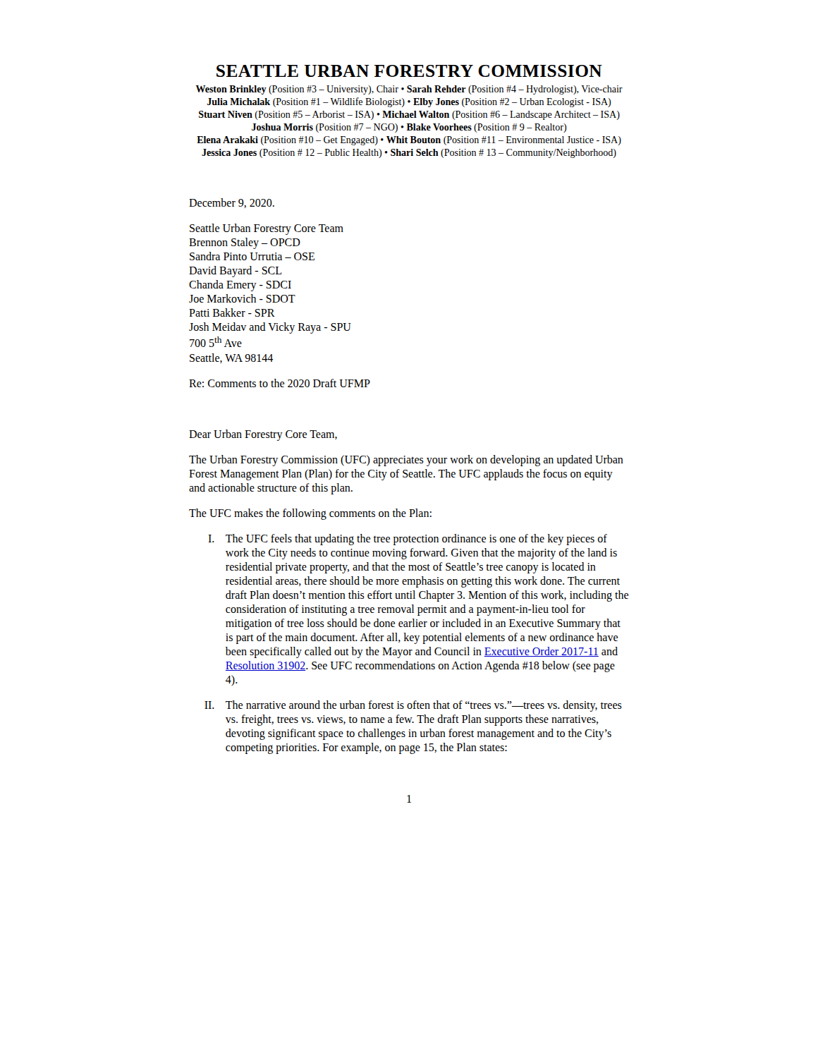SEATTLE URBAN FORESTRY COMMISSION
Weston Brinkley (Position #3 – University), Chair • Sarah Rehder (Position #4 – Hydrologist), Vice-chair
Julia Michalak (Position #1 – Wildlife Biologist) • Elby Jones (Position #2 – Urban Ecologist - ISA)
Stuart Niven (Position #5 – Arborist – ISA) • Michael Walton (Position #6 – Landscape Architect – ISA)
Joshua Morris (Position #7 – NGO) • Blake Voorhees (Position # 9 – Realtor)
Elena Arakaki (Position #10 – Get Engaged) • Whit Bouton (Position #11 – Environmental Justice - ISA)
Jessica Jones (Position # 12 – Public Health) • Shari Selch (Position # 13 – Community/Neighborhood)
December 9, 2020.
Seattle Urban Forestry Core Team
Brennon Staley – OPCD
Sandra Pinto Urrutia – OSE
David Bayard - SCL
Chanda Emery - SDCI
Joe Markovich - SDOT
Patti Bakker - SPR
Josh Meidav and Vicky Raya - SPU
700 5th Ave
Seattle, WA 98144
Re: Comments to the 2020 Draft UFMP
Dear Urban Forestry Core Team,
The Urban Forestry Commission (UFC) appreciates your work on developing an updated Urban Forest Management Plan (Plan) for the City of Seattle. The UFC applauds the focus on equity and actionable structure of this plan.
The UFC makes the following comments on the Plan:
The UFC feels that updating the tree protection ordinance is one of the key pieces of work the City needs to continue moving forward. Given that the majority of the land is residential private property, and that the most of Seattle’s tree canopy is located in residential areas, there should be more emphasis on getting this work done. The current draft Plan doesn’t mention this effort until Chapter 3. Mention of this work, including the consideration of instituting a tree removal permit and a payment-in-lieu tool for mitigation of tree loss should be done earlier or included in an Executive Summary that is part of the main document. After all, key potential elements of a new ordinance have been specifically called out by the Mayor and Council in Executive Order 2017-11 and Resolution 31902. See UFC recommendations on Action Agenda #18 below (see page 4).
The narrative around the urban forest is often that of “trees vs.”—trees vs. density, trees vs. freight, trees vs. views, to name a few. The draft Plan supports these narratives, devoting significant space to challenges in urban forest management and to the City’s competing priorities. For example, on page 15, the Plan states:
1